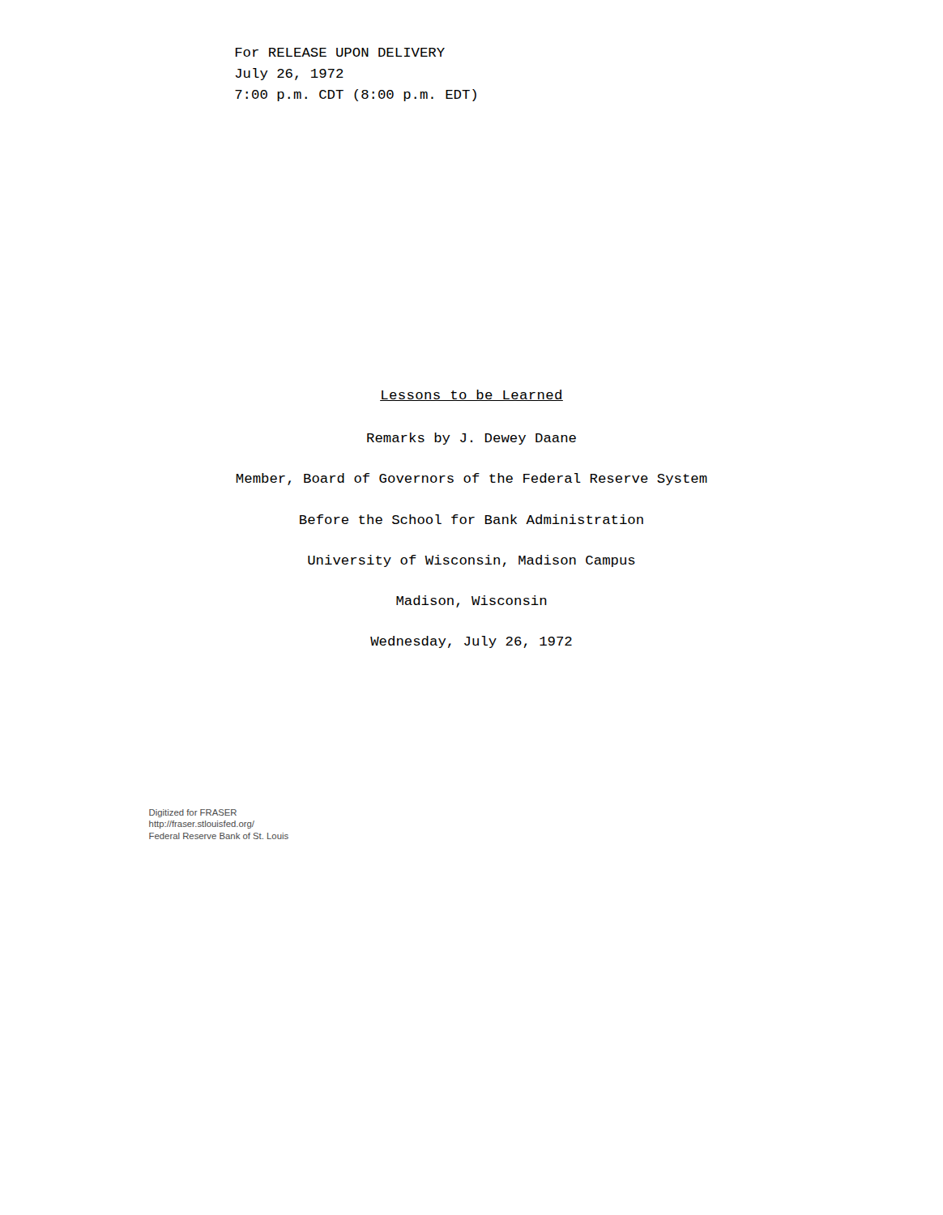For RELEASE UPON DELIVERY July 26, 1972 7:00 p.m. CDT (8:00 p.m. EDT)
Lessons to be Learned
Remarks by J. Dewey Daane
Member, Board of Governors of the Federal Reserve System
Before the School for Bank Administration
University of Wisconsin, Madison Campus
Madison, Wisconsin
Wednesday, July 26, 1972
Digitized for FRASER
http://fraser.stlouisfed.org/
Federal Reserve Bank of St. Louis